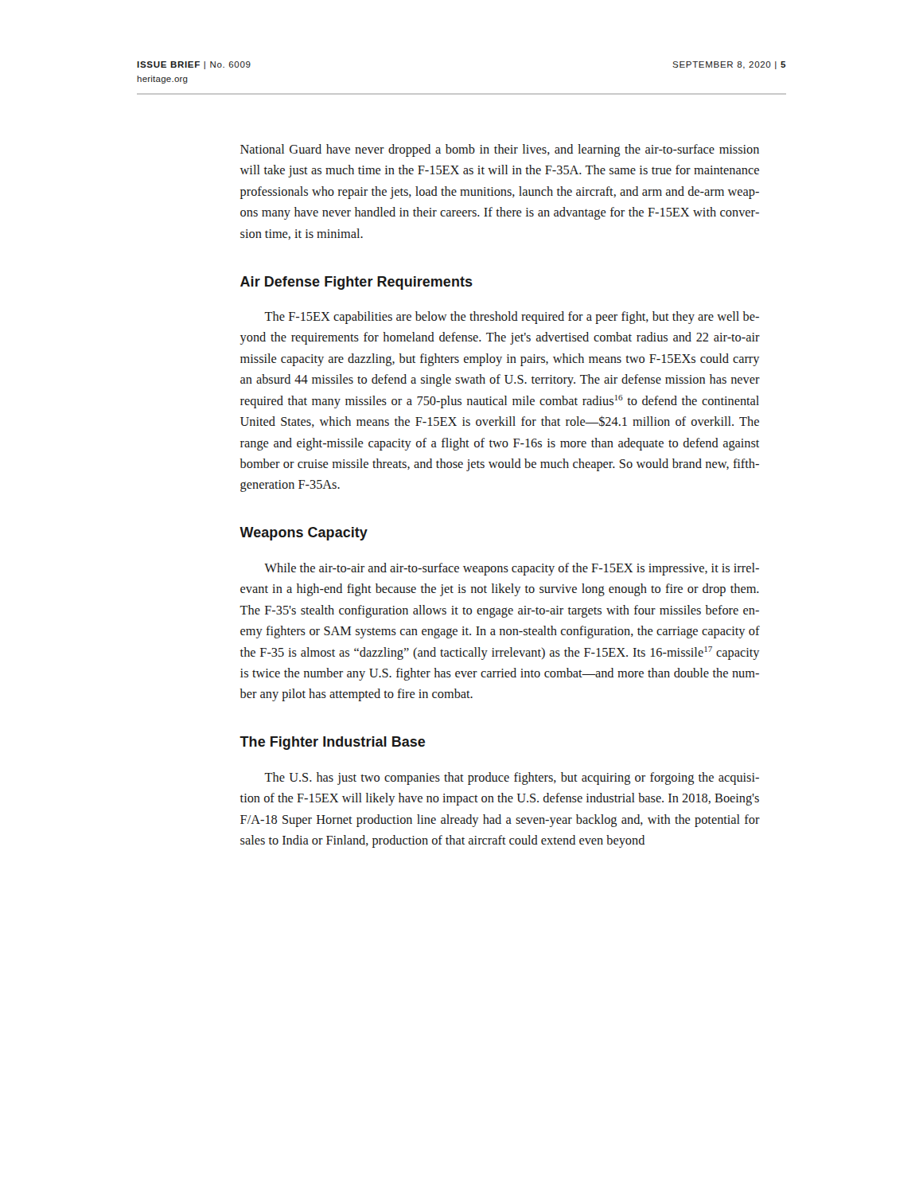ISSUE BRIEF | No. 6009 heritage.org
SEPTEMBER 8, 2020 | 5
National Guard have never dropped a bomb in their lives, and learning the air-to-surface mission will take just as much time in the F-15EX as it will in the F-35A. The same is true for maintenance professionals who repair the jets, load the munitions, launch the aircraft, and arm and de-arm weapons many have never handled in their careers. If there is an advantage for the F-15EX with conversion time, it is minimal.
Air Defense Fighter Requirements
The F-15EX capabilities are below the threshold required for a peer fight, but they are well beyond the requirements for homeland defense. The jet's advertised combat radius and 22 air-to-air missile capacity are dazzling, but fighters employ in pairs, which means two F-15EXs could carry an absurd 44 missiles to defend a single swath of U.S. territory. The air defense mission has never required that many missiles or a 750-plus nautical mile combat radius16 to defend the continental United States, which means the F-15EX is overkill for that role—$24.1 million of overkill. The range and eight-missile capacity of a flight of two F-16s is more than adequate to defend against bomber or cruise missile threats, and those jets would be much cheaper. So would brand new, fifth-generation F-35As.
Weapons Capacity
While the air-to-air and air-to-surface weapons capacity of the F-15EX is impressive, it is irrelevant in a high-end fight because the jet is not likely to survive long enough to fire or drop them. The F-35's stealth configuration allows it to engage air-to-air targets with four missiles before enemy fighters or SAM systems can engage it. In a non-stealth configuration, the carriage capacity of the F-35 is almost as “dazzling” (and tactically irrelevant) as the F-15EX. Its 16-missile17 capacity is twice the number any U.S. fighter has ever carried into combat—and more than double the number any pilot has attempted to fire in combat.
The Fighter Industrial Base
The U.S. has just two companies that produce fighters, but acquiring or forgoing the acquisition of the F-15EX will likely have no impact on the U.S. defense industrial base. In 2018, Boeing's F/A-18 Super Hornet production line already had a seven-year backlog and, with the potential for sales to India or Finland, production of that aircraft could extend even beyond